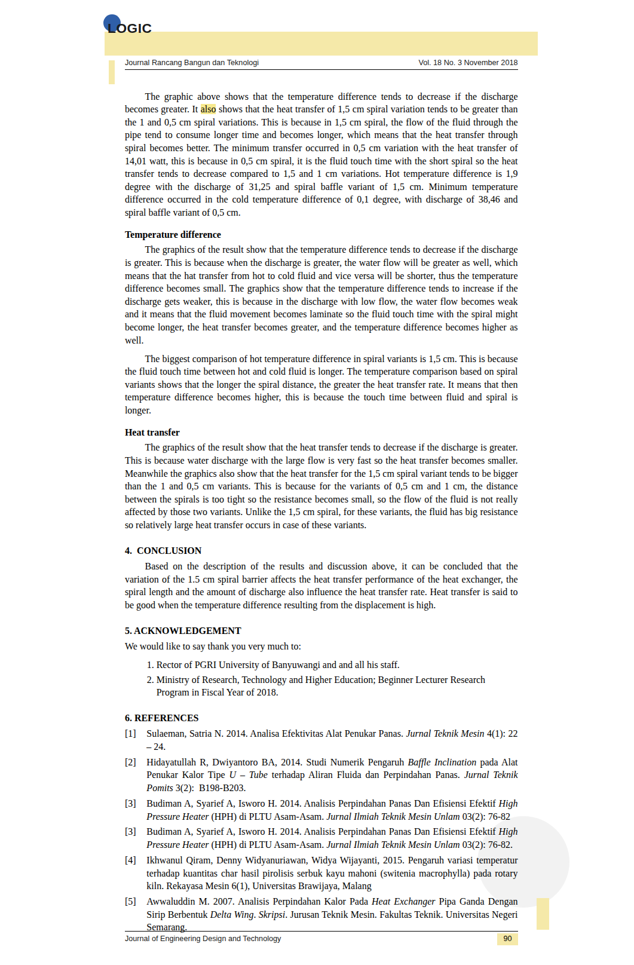LOGIC
Journal Rancang Bangun dan Teknologi Vol. 18 No. 3 November 2018
The graphic above shows that the temperature difference tends to decrease if the discharge becomes greater. It also shows that the heat transfer of 1,5 cm spiral variation tends to be greater than the 1 and 0,5 cm spiral variations. This is because in 1,5 cm spiral, the flow of the fluid through the pipe tend to consume longer time and becomes longer, which means that the heat transfer through spiral becomes better. The minimum transfer occurred in 0,5 cm variation with the heat transfer of 14,01 watt, this is because in 0,5 cm spiral, it is the fluid touch time with the short spiral so the heat transfer tends to decrease compared to 1,5 and 1 cm variations. Hot temperature difference is 1,9 degree with the discharge of 31,25 and spiral baffle variant of 1,5 cm. Minimum temperature difference occurred in the cold temperature difference of 0,1 degree, with discharge of 38,46 and spiral baffle variant of 0,5 cm.
Temperature difference
The graphics of the result show that the temperature difference tends to decrease if the discharge is greater. This is because when the discharge is greater, the water flow will be greater as well, which means that the hat transfer from hot to cold fluid and vice versa will be shorter, thus the temperature difference becomes small. The graphics show that the temperature difference tends to increase if the discharge gets weaker, this is because in the discharge with low flow, the water flow becomes weak and it means that the fluid movement becomes laminate so the fluid touch time with the spiral might become longer, the heat transfer becomes greater, and the temperature difference becomes higher as well.
The biggest comparison of hot temperature difference in spiral variants is 1,5 cm. This is because the fluid touch time between hot and cold fluid is longer. The temperature comparison based on spiral variants shows that the longer the spiral distance, the greater the heat transfer rate. It means that then temperature difference becomes higher, this is because the touch time between fluid and spiral is longer.
Heat transfer
The graphics of the result show that the heat transfer tends to decrease if the discharge is greater. This is because water discharge with the large flow is very fast so the heat transfer becomes smaller. Meanwhile the graphics also show that the heat transfer for the 1,5 cm spiral variant tends to be bigger than the 1 and 0,5 cm variants. This is because for the variants of 0,5 cm and 1 cm, the distance between the spirals is too tight so the resistance becomes small, so the flow of the fluid is not really affected by those two variants. Unlike the 1,5 cm spiral, for these variants, the fluid has big resistance so relatively large heat transfer occurs in case of these variants.
4. CONCLUSION
Based on the description of the results and discussion above, it can be concluded that the variation of the 1.5 cm spiral barrier affects the heat transfer performance of the heat exchanger, the spiral length and the amount of discharge also influence the heat transfer rate. Heat transfer is said to be good when the temperature difference resulting from the displacement is high.
5. ACKNOWLEDGEMENT
We would like to say thank you very much to:
Rector of PGRI University of Banyuwangi and and all his staff.
Ministry of Research, Technology and Higher Education; Beginner Lecturer Research Program in Fiscal Year of 2018.
6. REFERENCES
[1]
Sulaeman, Satria N. 2014. Analisa Efektivitas Alat Penukar Panas. Jurnal Teknik Mesin 4(1): 22 – 24.
[2]
Hidayatullah R, Dwiyantoro BA, 2014. Studi Numerik Pengaruh Baffle Inclination pada Alat Penukar Kalor Tipe U – Tube terhadap Aliran Fluida dan Perpindahan Panas. Jurnal Teknik Pomits 3(2): B198-B203.
[3]
Budiman A, Syarief A, Isworo H. 2014. Analisis Perpindahan Panas Dan Efisiensi Efektif High Pressure Heater (HPH) di PLTU Asam-Asam. Jurnal Ilmiah Teknik Mesin Unlam 03(2): 76-82
[3]
Budiman A, Syarief A, Isworo H. 2014. Analisis Perpindahan Panas Dan Efisiensi Efektif High Pressure Heater (HPH) di PLTU Asam-Asam. Jurnal Ilmiah Teknik Mesin Unlam 03(2): 76-82.
[4]
Ikhwanul Qiram, Denny Widyanuriawan, Widya Wijayanti, 2015. Pengaruh variasi temperatur terhadap kuantitas char hasil pirolisis serbuk kayu mahoni (switenia macrophylla) pada rotary kiln. Rekayasa Mesin 6(1), Universitas Brawijaya, Malang
[5]
Awwaluddin M. 2007. Analisis Perpindahan Kalor Pada Heat Exchanger Pipa Ganda Dengan Sirip Berbentuk Delta Wing. Skripsi. Jurusan Teknik Mesin. Fakultas Teknik. Universitas Negeri Semarang.
Journal of Engineering Design and Technology 90